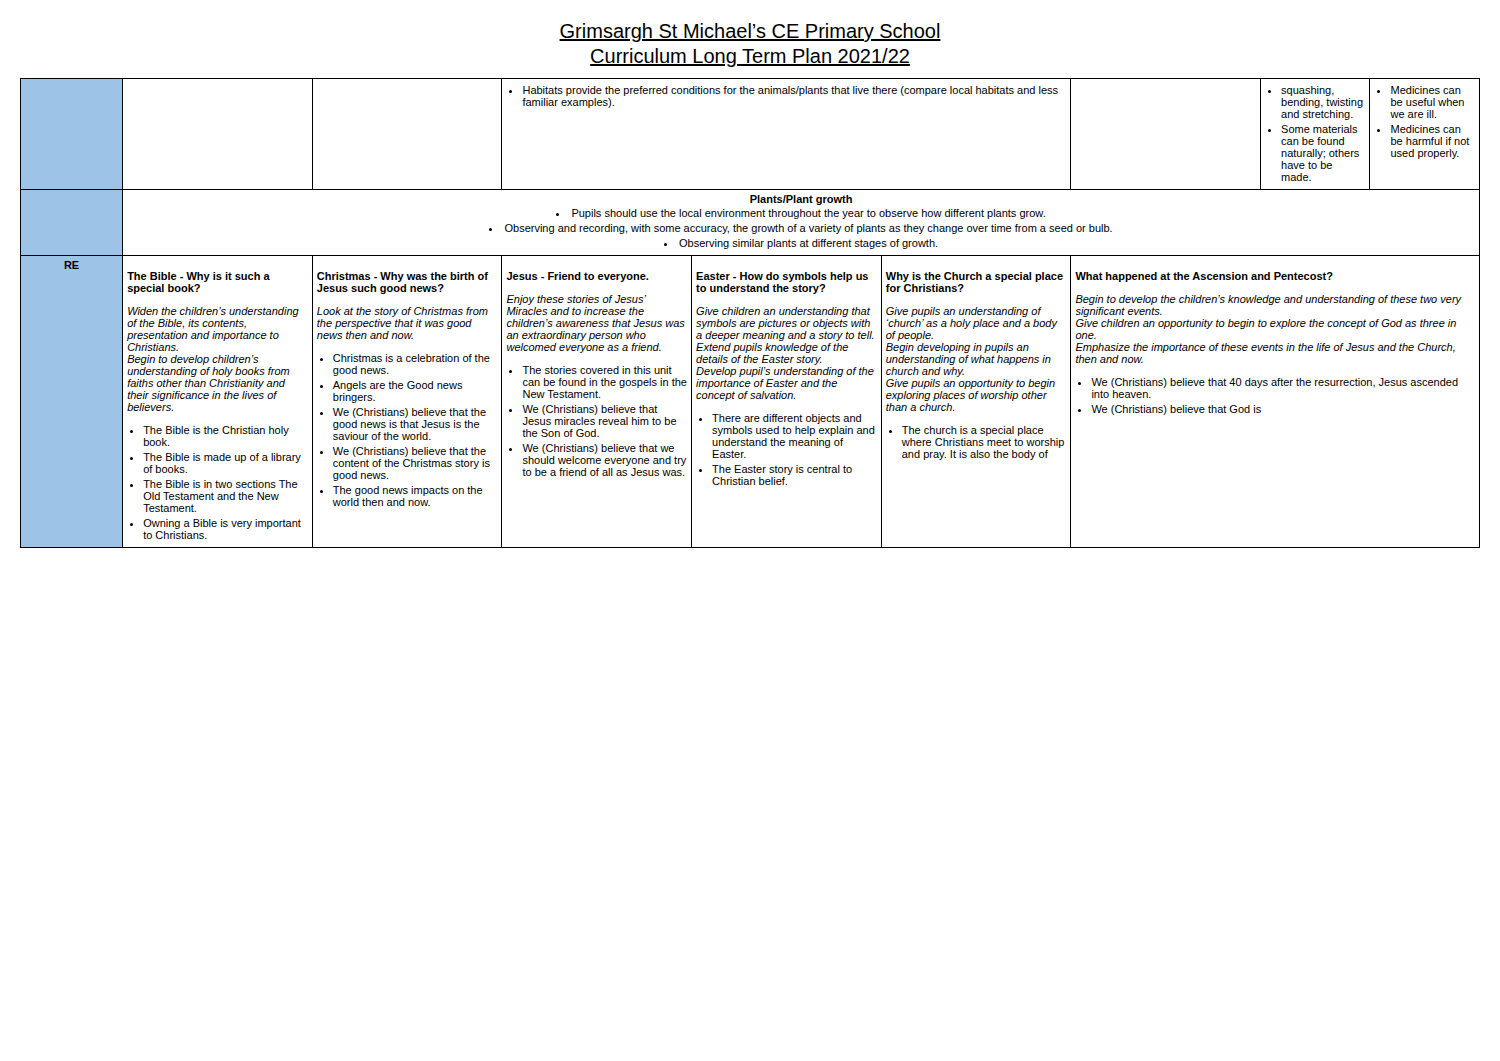Grimsargh St Michael’s CE Primary School
Curriculum Long Term Plan 2021/22
| | | | Habitats provide the preferred conditions for the animals/plants that live there (compare local habitats and less familiar examples). | | squashing, bending, twisting and stretching. Some materials can be found naturally; others have to be made. | Medicines can be useful when we are ill. Medicines can be harmful if not used properly. |
| | Plants/Plant growth Pupils should use the local environment throughout the year to observe how different plants grow. Observing and recording, with some accuracy, the growth of a variety of plants as they change over time from a seed or bulb. Observing similar plants at different stages of growth. |
| RE | The Bible - Why is it such a special book? Widen the children’s understanding of the Bible, its contents, presentation and importance to Christians. Begin to develop children’s understanding of holy books from faiths other than Christianity and their significance in the lives of believers. The Bible is the Christian holy book. The Bible is made up of a library of books. The Bible is in two sections The Old Testament and the New Testament. Owning a Bible is very important to Christians. | Christmas - Why was the birth of Jesus such good news? Look at the story of Christmas from the perspective that it was good news then and now. Christmas is a celebration of the good news. Angels are the Good news bringers. We (Christians) believe that the good news is that Jesus is the saviour of the world. We (Christians) believe that the content of the Christmas story is good news. The good news impacts on the world then and now. | Jesus - Friend to everyone. Enjoy these stories of Jesus’ Miracles and to increase the children’s awareness that Jesus was an extraordinary person who welcomed everyone as a friend. The stories covered in this unit can be found in the gospels in the New Testament. We (Christians) believe that Jesus miracles reveal him to be the Son of God. We (Christians) believe that we should welcome everyone and try to be a friend of all as Jesus was. | Easter - How do symbols help us to understand the story? Give children an understanding that symbols are pictures or objects with a deeper meaning and a story to tell. Extend pupils knowledge of the details of the Easter story. Develop pupil’s understanding of the importance of Easter and the concept of salvation. There are different objects and symbols used to help explain and understand the meaning of Easter. The Easter story is central to Christian belief. | Why is the Church a special place for Christians? Give pupils an understanding of ‘church’ as a holy place and a body of people. Begin developing in pupils an understanding of what happens in church and why. Give pupils an opportunity to begin exploring places of worship other than a church. The church is a special place where Christians meet to worship and pray. It is also the body of | What happened at the Ascension and Pentecost? Begin to develop the children’s knowledge and understanding of these two very significant events. Give children an opportunity to begin to explore the concept of God as three in one. Emphasize the importance of these events in the life of Jesus and the Church, then and now. We (Christians) believe that 40 days after the resurrection, Jesus ascended into heaven. We (Christians) believe that God is |